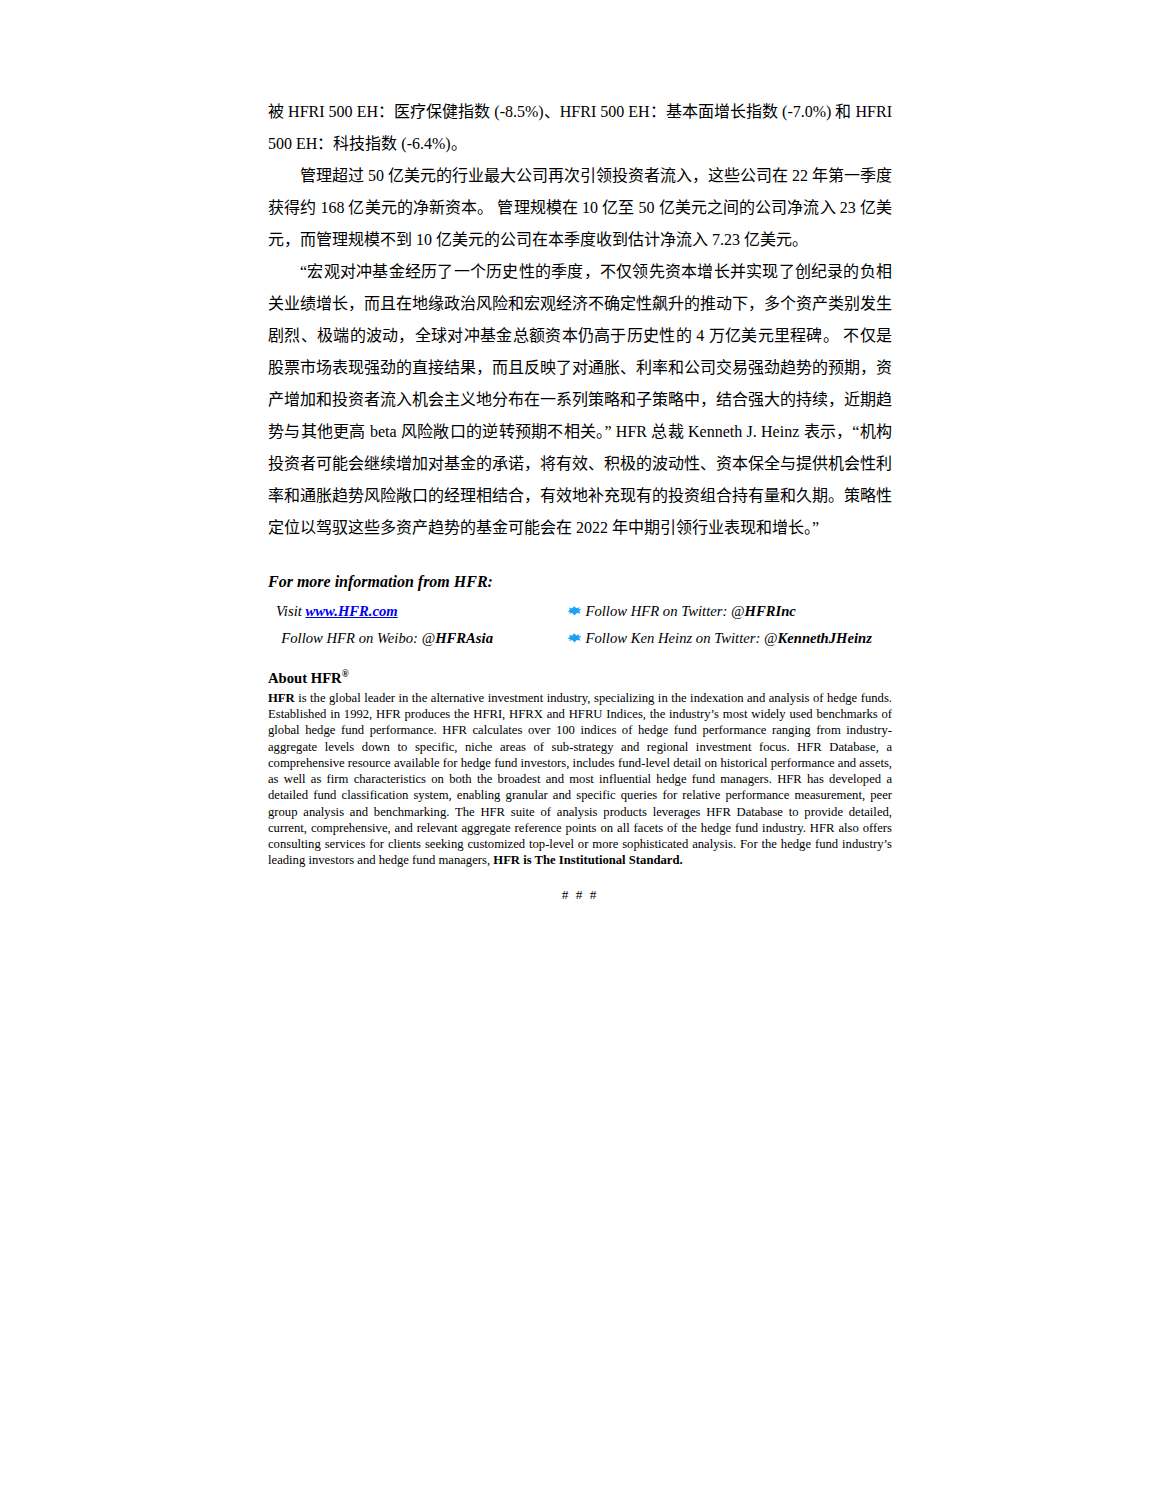被 HFRI 500 EH：医疗保健指数 (-8.5%)、HFRI 500 EH：基本面增长指数 (-7.0%) 和 HFRI 500 EH：科技指数 (-6.4%)。
管理超过 50 亿美元的行业最大公司再次引领投资者流入，这些公司在 22 年第一季度获得约 168 亿美元的净新资本。 管理规模在 10 亿至 50 亿美元之间的公司净流入 23 亿美元，而管理规模不到 10 亿美元的公司在本季度收到估计净流入 7.23 亿美元。
“宏观对冲基金经历了一个历史性的季度，不仅领先资本增长并实现了创纪录的负相关业绩增长，而且在地缘政治风险和宏观经济不确定性飙升的推动下，多个资产类别发生剧烈、极端的波动，全球对冲基金总额资本仍高于历史性的 4 万亿美元里程碑。 不仅是股票市场表现强劲的直接结果，而且反映了对通胀、利率和公司交易强劲趋势的预期，资产增加和投资者流入机会主义地分布在一系列策略和子策略中，结合强大的持续，近期趋势与其他更高 beta 风险敞口的逆转预期不相关。” HFR 总裁 Kenneth J. Heinz 表示，“机构投资者可能会继续增加对基金的承诺，将有效、积极的波动性、资本保全与提供机会性利率和通胀趋势风险敞口的经理相结合，有效地补充现有的投资组合持有量和久期。策略性定位以驾驭这些多资产趋势的基金可能会在 2022 年中期引领行业表现和增长。”
For more information from HFR:
Visit www.HFR.com
Follow HFR on Weibo: @HFRAsia
Follow HFR on Twitter: @HFRInc
Follow Ken Heinz on Twitter: @KennethJHeinz
About HFR®
HFR is the global leader in the alternative investment industry, specializing in the indexation and analysis of hedge funds. Established in 1992, HFR produces the HFRI, HFRX and HFRU Indices, the industry’s most widely used benchmarks of global hedge fund performance. HFR calculates over 100 indices of hedge fund performance ranging from industry-aggregate levels down to specific, niche areas of sub-strategy and regional investment focus. HFR Database, a comprehensive resource available for hedge fund investors, includes fund-level detail on historical performance and assets, as well as firm characteristics on both the broadest and most influential hedge fund managers. HFR has developed a detailed fund classification system, enabling granular and specific queries for relative performance measurement, peer group analysis and benchmarking. The HFR suite of analysis products leverages HFR Database to provide detailed, current, comprehensive, and relevant aggregate reference points on all facets of the hedge fund industry. HFR also offers consulting services for clients seeking customized top-level or more sophisticated analysis. For the hedge fund industry’s leading investors and hedge fund managers, HFR is The Institutional Standard.
# # #